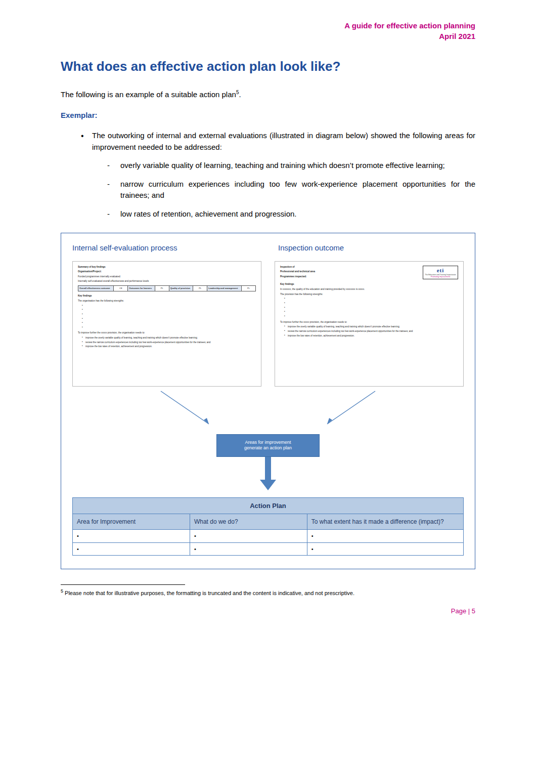A guide for effective action planning
April 2021
What does an effective action plan look like?
The following is an example of a suitable action plan5.
Exemplar:
The outworking of internal and external evaluations (illustrated in diagram below) showed the following areas for improvement needed to be addressed:
overly variable quality of learning, teaching and training which doesn’t promote effective learning;
narrow curriculum experiences including too few work-experience placement opportunities for the trainees; and
low rates of retention, achievement and progression.
Internal self-evaluation process Inspection outcome
Summary of key findings
Organisation/Project:
Funded programmes internally evaluated:
Internally self-evaluated overall effectiveness and performance levels
| Overall effectiveness outcome | CE | Outcomes for learners | PL | Quality of provision | PL | Leadership and management | PL |
Key findings
The organisation has the following strengths:
To improve further the xxxxx provision, the organisation needs to:
improve the overly variable quality of learning, teaching and training which doesn’t promote effective learning;
review the narrow curriculum experiences including too few work-experience placement opportunities for the trainees; and
improve the low rates of retention, achievement and progression.
eti
The Education and Training Inspectorate
Promoting Improvement
Inspection of
Professional and technical area
Programmes inspected:
Key findings
In xxxxxxx, the quality of the education and training provided by xxxxxxxx is xxxxx.
The provision has the following strengths:
To improve further the xxxxx provision, the organisation needs to:
improve the overly variable quality of learning, teaching and training which doesn’t promote effective learning;
review the narrow curriculum experiences including too few work-experience placement opportunities for the trainees; and
improve the low rates of retention, achievement and progression.
Areas for improvement
generate an action plan
| Action Plan |
| --- |
| Area for Improvement | What do we do? | To what extent has it made a difference (impact)? |
5 Please note that for illustrative purposes, the formatting is truncated and the content is indicative, and not prescriptive.
Page | 5